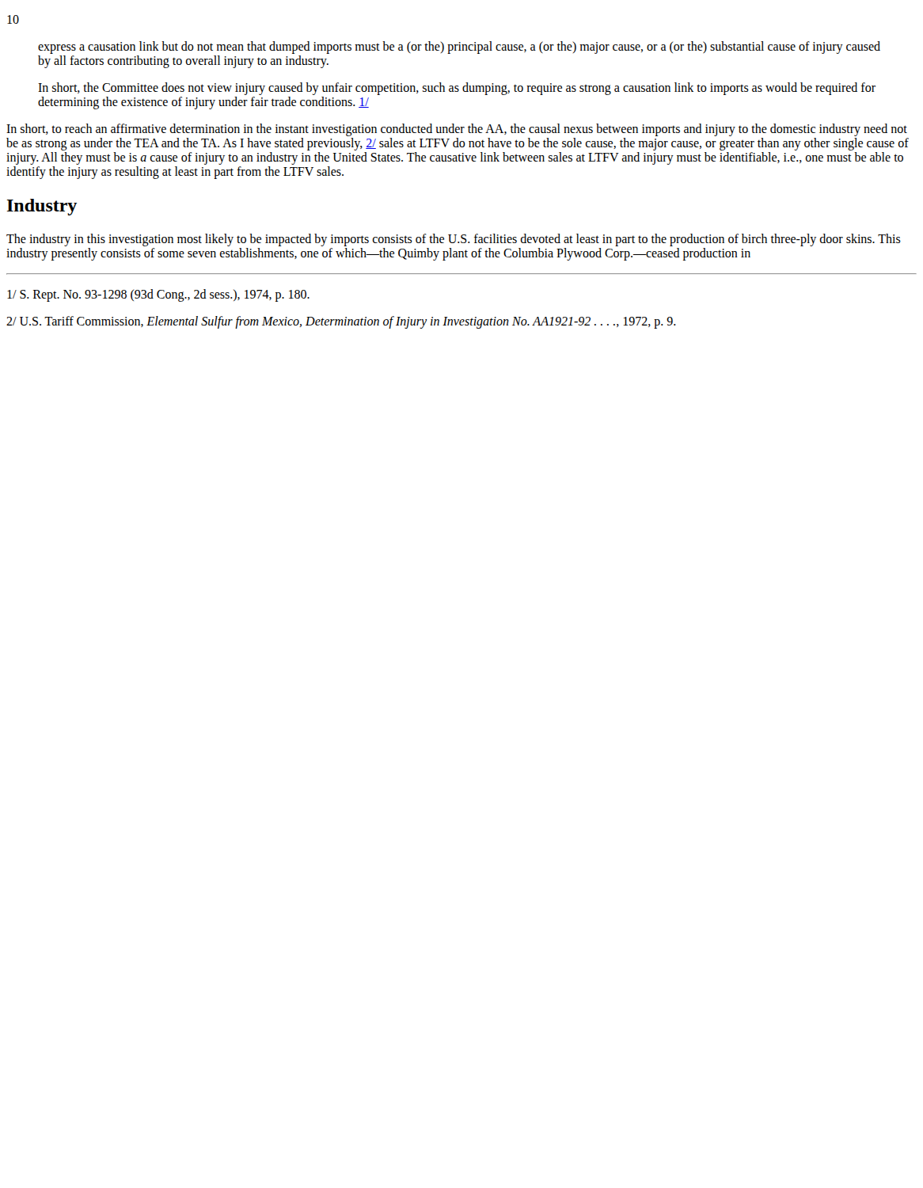10
express a causation link but do not mean that dumped imports must be a (or the) principal cause, a (or the) major cause, or a (or the) substantial cause of injury caused by all factors contributing to overall injury to an industry.
In short, the Committee does not view injury caused by unfair competition, such as dumping, to require as strong a causation link to imports as would be required for determining the existence of injury under fair trade conditions. 1/
In short, to reach an affirmative determination in the instant investigation conducted under the AA, the causal nexus between imports and injury to the domestic industry need not be as strong as under the TEA and the TA. As I have stated previously, 2/ sales at LTFV do not have to be the sole cause, the major cause, or greater than any other single cause of injury. All they must be is a cause of injury to an industry in the United States. The causative link between sales at LTFV and injury must be identifiable, i.e., one must be able to identify the injury as resulting at least in part from the LTFV sales.
Industry
The industry in this investigation most likely to be impacted by imports consists of the U.S. facilities devoted at least in part to the production of birch three-ply door skins. This industry presently consists of some seven establishments, one of which—the Quimby plant of the Columbia Plywood Corp.—ceased production in
1/ S. Rept. No. 93-1298 (93d Cong., 2d sess.), 1974, p. 180.
2/ U.S. Tariff Commission, Elemental Sulfur from Mexico, Determination of Injury in Investigation No. AA1921-92 . . . ., 1972, p. 9.